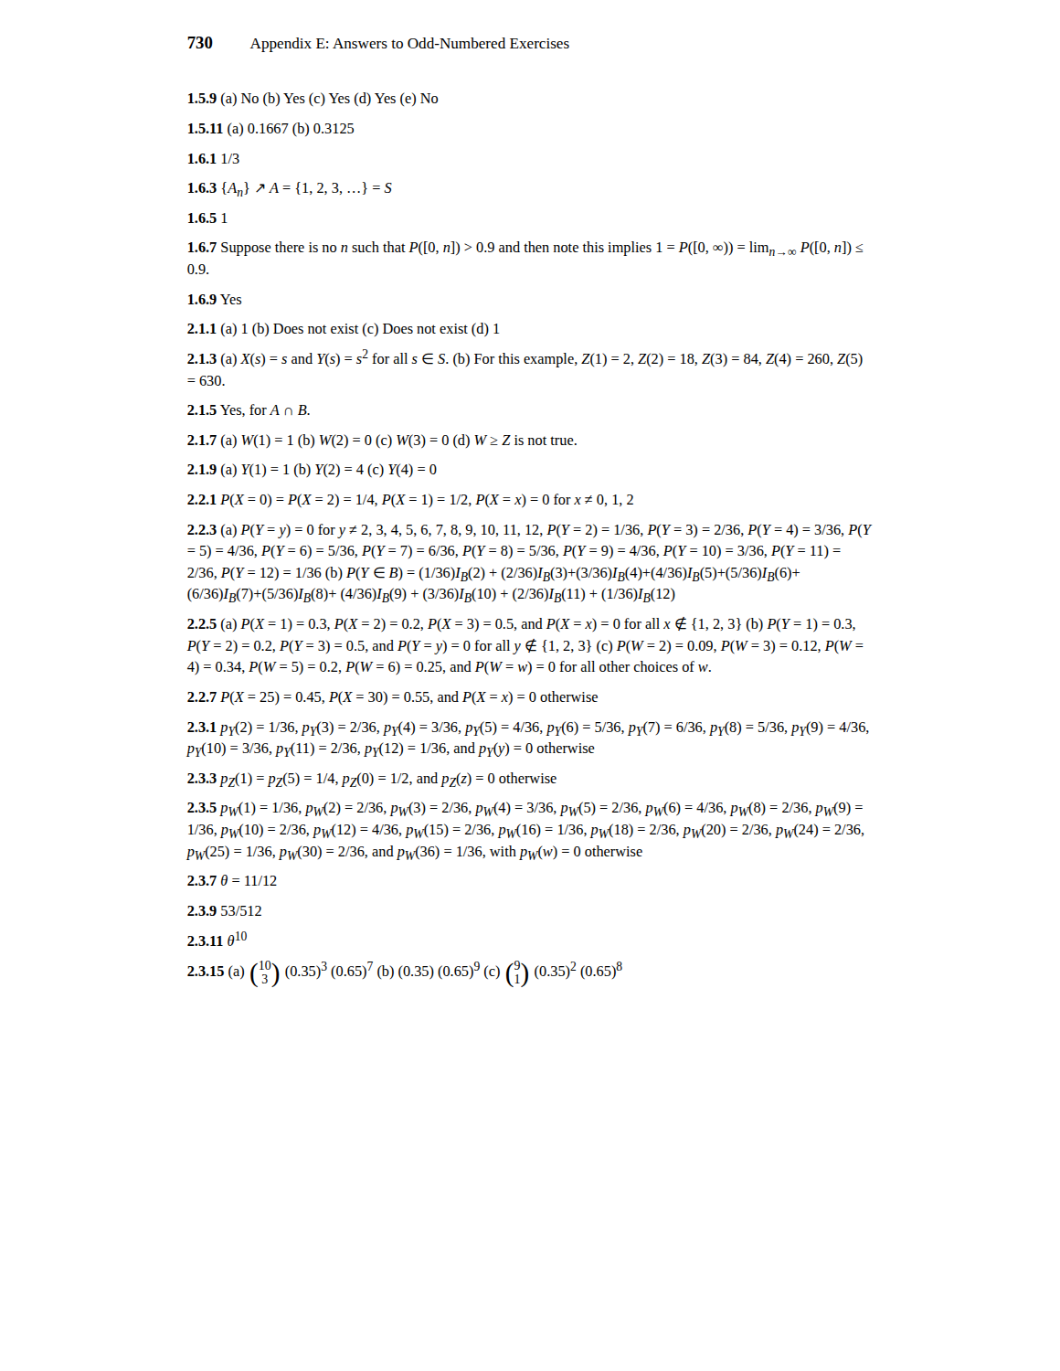730 Appendix E: Answers to Odd-Numbered Exercises
1.5.9 (a) No (b) Yes (c) Yes (d) Yes (e) No
1.5.11 (a) 0.1667 (b) 0.3125
1.6.1 1/3
1.6.3 {An} ↗ A = {1, 2, 3, …} = S
1.6.5 1
1.6.7 Suppose there is no n such that P([0, n]) > 0.9 and then note this implies 1 = P([0, ∞)) = limn→∞ P([0, n]) ≤ 0.9.
1.6.9 Yes
2.1.1 (a) 1 (b) Does not exist (c) Does not exist (d) 1
2.1.3 (a) X(s) = s and Y(s) = s2 for all s ∈ S. (b) For this example, Z(1) = 2, Z(2) = 18, Z(3) = 84, Z(4) = 260, Z(5) = 630.
2.1.5 Yes, for A ∩ B.
2.1.7 (a) W(1) = 1 (b) W(2) = 0 (c) W(3) = 0 (d) W ≥ Z is not true.
2.1.9 (a) Y(1) = 1 (b) Y(2) = 4 (c) Y(4) = 0
2.2.1 P(X = 0) = P(X = 2) = 1/4, P(X = 1) = 1/2, P(X = x) = 0 for x ≠ 0, 1, 2
2.2.3 (a) P(Y = y) = 0 for y ≠ 2, 3, 4, 5, 6, 7, 8, 9, 10, 11, 12, P(Y = 2) = 1/36, P(Y = 3) = 2/36, P(Y = 4) = 3/36, P(Y = 5) = 4/36, P(Y = 6) = 5/36, P(Y = 7) = 6/36, P(Y = 8) = 5/36, P(Y = 9) = 4/36, P(Y = 10) = 3/36, P(Y = 11) = 2/36, P(Y = 12) = 1/36 (b) P(Y ∈ B) = (1/36)IB(2) + (2/36)IB(3)+(3/36)IB(4)+(4/36)IB(5)+(5/36)IB(6)+(6/36)IB(7)+(5/36)IB(8)+ (4/36)IB(9) + (3/36)IB(10) + (2/36)IB(11) + (1/36)IB(12)
2.2.5 (a) P(X = 1) = 0.3, P(X = 2) = 0.2, P(X = 3) = 0.5, and P(X = x) = 0 for all x ∉ {1, 2, 3} (b) P(Y = 1) = 0.3, P(Y = 2) = 0.2, P(Y = 3) = 0.5, and P(Y = y) = 0 for all y ∉ {1, 2, 3} (c) P(W = 2) = 0.09, P(W = 3) = 0.12, P(W = 4) = 0.34, P(W = 5) = 0.2, P(W = 6) = 0.25, and P(W = w) = 0 for all other choices of w.
2.2.7 P(X = 25) = 0.45, P(X = 30) = 0.55, and P(X = x) = 0 otherwise
2.3.1 pY(2) = 1/36, pY(3) = 2/36, pY(4) = 3/36, pY(5) = 4/36, pY(6) = 5/36, pY(7) = 6/36, pY(8) = 5/36, pY(9) = 4/36, pY(10) = 3/36, pY(11) = 2/36, pY(12) = 1/36, and pY(y) = 0 otherwise
2.3.3 pZ(1) = pZ(5) = 1/4, pZ(0) = 1/2, and pZ(z) = 0 otherwise
2.3.5 pW(1) = 1/36, pW(2) = 2/36, pW(3) = 2/36, pW(4) = 3/36, pW(5) = 2/36, pW(6) = 4/36, pW(8) = 2/36, pW(9) = 1/36, pW(10) = 2/36, pW(12) = 4/36, pW(15) = 2/36, pW(16) = 1/36, pW(18) = 2/36, pW(20) = 2/36, pW(24) = 2/36, pW(25) = 1/36, pW(30) = 2/36, and pW(36) = 1/36, with pW(w) = 0 otherwise
2.3.7 θ = 11/12
2.3.9 53/512
2.3.11 θ10
2.3.15 (a) (10
3) (0.35)3 (0.65)7 (b) (0.35) (0.65)9 (c) (9
1) (0.35)2 (0.65)8